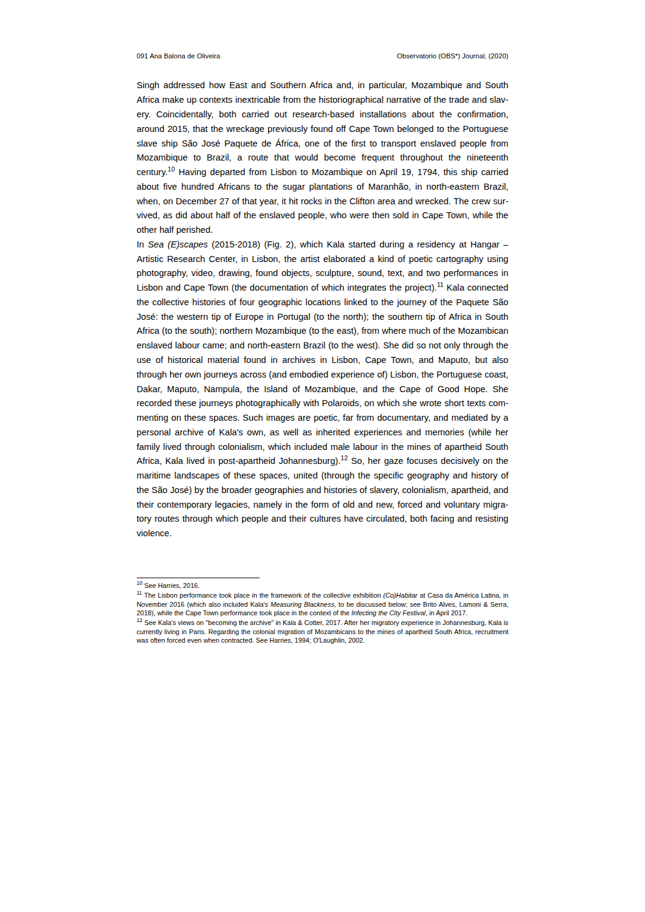091 Ana Balona de Oliveira
Observatorio (OBS*) Journal, (2020)
Singh addressed how East and Southern Africa and, in particular, Mozambique and South Africa make up contexts inextricable from the historiographical narrative of the trade and slavery. Coincidentally, both carried out research-based installations about the confirmation, around 2015, that the wreckage previously found off Cape Town belonged to the Portuguese slave ship São José Paquete de África, one of the first to transport enslaved people from Mozambique to Brazil, a route that would become frequent throughout the nineteenth century.10 Having departed from Lisbon to Mozambique on April 19, 1794, this ship carried about five hundred Africans to the sugar plantations of Maranhão, in north-eastern Brazil, when, on December 27 of that year, it hit rocks in the Clifton area and wrecked. The crew survived, as did about half of the enslaved people, who were then sold in Cape Town, while the other half perished.
In Sea (E)scapes (2015-2018) (Fig. 2), which Kala started during a residency at Hangar – Artistic Research Center, in Lisbon, the artist elaborated a kind of poetic cartography using photography, video, drawing, found objects, sculpture, sound, text, and two performances in Lisbon and Cape Town (the documentation of which integrates the project).11 Kala connected the collective histories of four geographic locations linked to the journey of the Paquete São José: the western tip of Europe in Portugal (to the north); the southern tip of Africa in South Africa (to the south); northern Mozambique (to the east), from where much of the Mozambican enslaved labour came; and north-eastern Brazil (to the west). She did so not only through the use of historical material found in archives in Lisbon, Cape Town, and Maputo, but also through her own journeys across (and embodied experience of) Lisbon, the Portuguese coast, Dakar, Maputo, Nampula, the Island of Mozambique, and the Cape of Good Hope. She recorded these journeys photographically with Polaroids, on which she wrote short texts commenting on these spaces. Such images are poetic, far from documentary, and mediated by a personal archive of Kala's own, as well as inherited experiences and memories (while her family lived through colonialism, which included male labour in the mines of apartheid South Africa, Kala lived in post-apartheid Johannesburg).12 So, her gaze focuses decisively on the maritime landscapes of these spaces, united (through the specific geography and history of the São José) by the broader geographies and histories of slavery, colonialism, apartheid, and their contemporary legacies, namely in the form of old and new, forced and voluntary migratory routes through which people and their cultures have circulated, both facing and resisting violence.
10 See Harries, 2016.
11 The Lisbon performance took place in the framework of the collective exhibition (Co)Habitar at Casa da América Latina, in November 2016 (which also included Kala's Measuring Blackness, to be discussed below; see Brito Alves, Lamoni & Serra, 2018), while the Cape Town performance took place in the context of the Infecting the City Festival, in April 2017.
12 See Kala's views on "becoming the archive" in Kala & Cotter, 2017. After her migratory experience in Johannesburg, Kala is currently living in Paris. Regarding the colonial migration of Mozambicans to the mines of apartheid South Africa, recruitment was often forced even when contracted. See Harries, 1994; O'Laughlin, 2002.